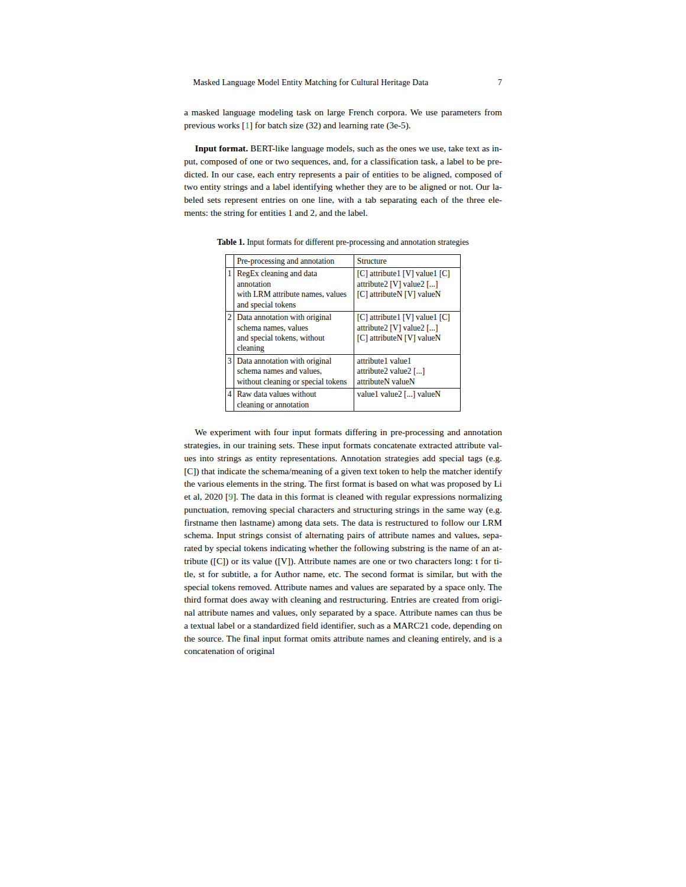Masked Language Model Entity Matching for Cultural Heritage Data 7
a masked language modeling task on large French corpora. We use parameters from previous works [1] for batch size (32) and learning rate (3e-5).
Input format. BERT-like language models, such as the ones we use, take text as input, composed of one or two sequences, and, for a classification task, a label to be predicted. In our case, each entry represents a pair of entities to be aligned, composed of two entity strings and a label identifying whether they are to be aligned or not. Our labeled sets represent entries on one line, with a tab separating each of the three elements: the string for entities 1 and 2, and the label.
Table 1. Input formats for different pre-processing and annotation strategies
| | Pre-processing and annotation | Structure |
| 1 | RegEx cleaning and data annotation with LRM attribute names, values and special tokens | [C] attribute1 [V] value1 [C] attribute2 [V] value2 [...] [C] attributeN [V] valueN |
| 2 | Data annotation with original schema names, values and special tokens, without cleaning | [C] attribute1 [V] value1 [C] attribute2 [V] value2 [...] [C] attributeN [V] valueN |
| 3 | Data annotation with original schema names and values, without cleaning or special tokens | attribute1 value1 attribute2 value2 [...] attributeN valueN |
| 4 | Raw data values without cleaning or annotation | value1 value2 [...] valueN |
We experiment with four input formats differing in pre-processing and annotation strategies, in our training sets. These input formats concatenate extracted attribute values into strings as entity representations. Annotation strategies add special tags (e.g. [C]) that indicate the schema/meaning of a given text token to help the matcher identify the various elements in the string. The first format is based on what was proposed by Li et al, 2020 [9]. The data in this format is cleaned with regular expressions normalizing punctuation, removing special characters and structuring strings in the same way (e.g. firstname then lastname) among data sets. The data is restructured to follow our LRM schema. Input strings consist of alternating pairs of attribute names and values, separated by special tokens indicating whether the following substring is the name of an attribute ([C]) or its value ([V]). Attribute names are one or two characters long: t for title, st for subtitle, a for Author name, etc. The second format is similar, but with the special tokens removed. Attribute names and values are separated by a space only. The third format does away with cleaning and restructuring. Entries are created from original attribute names and values, only separated by a space. Attribute names can thus be a textual label or a standardized field identifier, such as a MARC21 code, depending on the source. The final input format omits attribute names and cleaning entirely, and is a concatenation of original